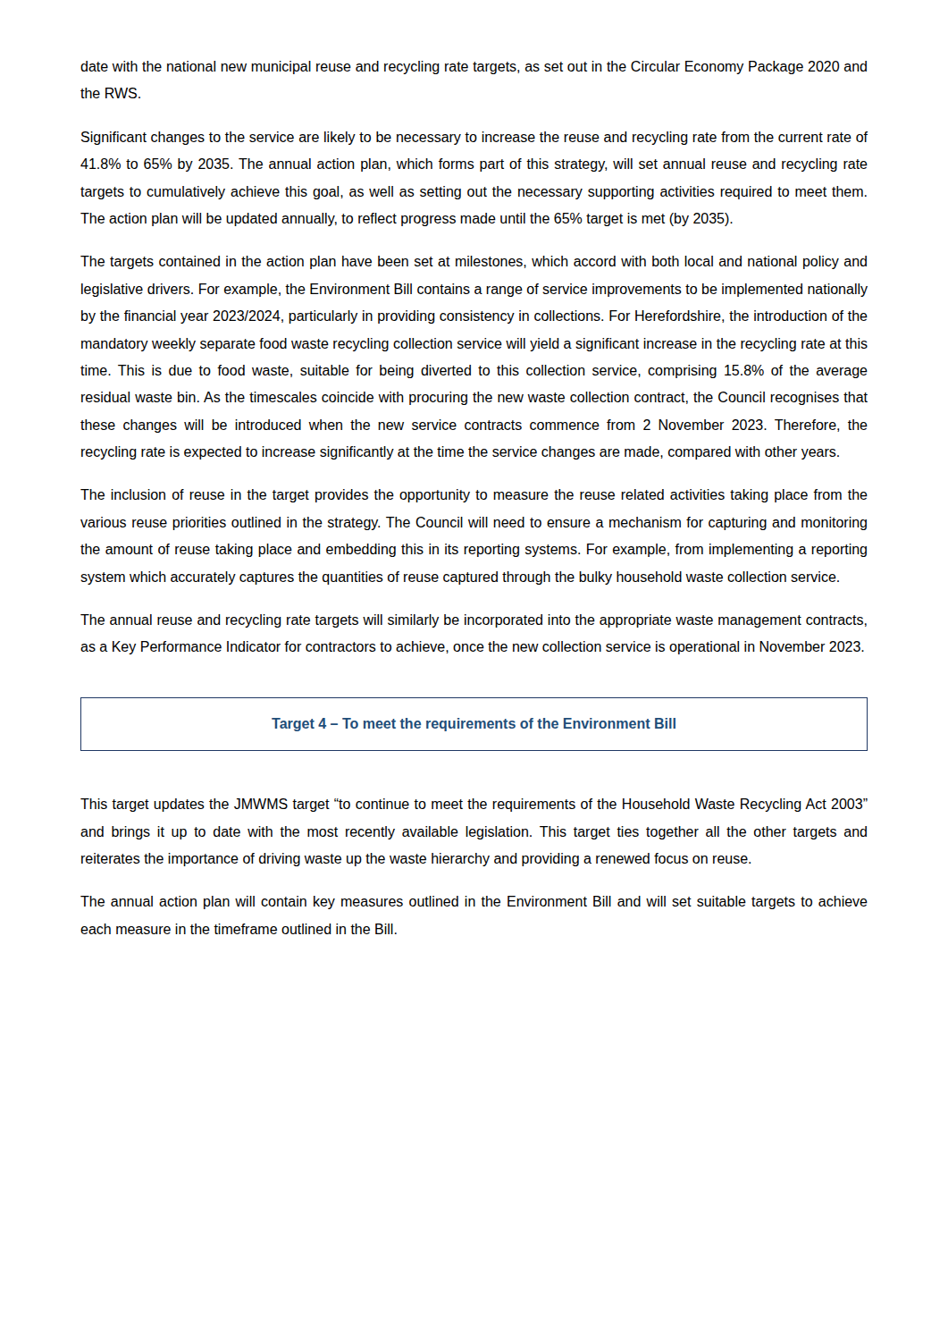date with the national new municipal reuse and recycling rate targets, as set out in the Circular Economy Package 2020 and the RWS.
Significant changes to the service are likely to be necessary to increase the reuse and recycling rate from the current rate of 41.8% to 65% by 2035. The annual action plan, which forms part of this strategy, will set annual reuse and recycling rate targets to cumulatively achieve this goal, as well as setting out the necessary supporting activities required to meet them. The action plan will be updated annually, to reflect progress made until the 65% target is met (by 2035).
The targets contained in the action plan have been set at milestones, which accord with both local and national policy and legislative drivers. For example, the Environment Bill contains a range of service improvements to be implemented nationally by the financial year 2023/2024, particularly in providing consistency in collections. For Herefordshire, the introduction of the mandatory weekly separate food waste recycling collection service will yield a significant increase in the recycling rate at this time. This is due to food waste, suitable for being diverted to this collection service, comprising 15.8% of the average residual waste bin. As the timescales coincide with procuring the new waste collection contract, the Council recognises that these changes will be introduced when the new service contracts commence from 2 November 2023. Therefore, the recycling rate is expected to increase significantly at the time the service changes are made, compared with other years.
The inclusion of reuse in the target provides the opportunity to measure the reuse related activities taking place from the various reuse priorities outlined in the strategy. The Council will need to ensure a mechanism for capturing and monitoring the amount of reuse taking place and embedding this in its reporting systems. For example, from implementing a reporting system which accurately captures the quantities of reuse captured through the bulky household waste collection service.
The annual reuse and recycling rate targets will similarly be incorporated into the appropriate waste management contracts, as a Key Performance Indicator for contractors to achieve, once the new collection service is operational in November 2023.
Target 4 – To meet the requirements of the Environment Bill
This target updates the JMWMS target “to continue to meet the requirements of the Household Waste Recycling Act 2003” and brings it up to date with the most recently available legislation. This target ties together all the other targets and reiterates the importance of driving waste up the waste hierarchy and providing a renewed focus on reuse.
The annual action plan will contain key measures outlined in the Environment Bill and will set suitable targets to achieve each measure in the timeframe outlined in the Bill.